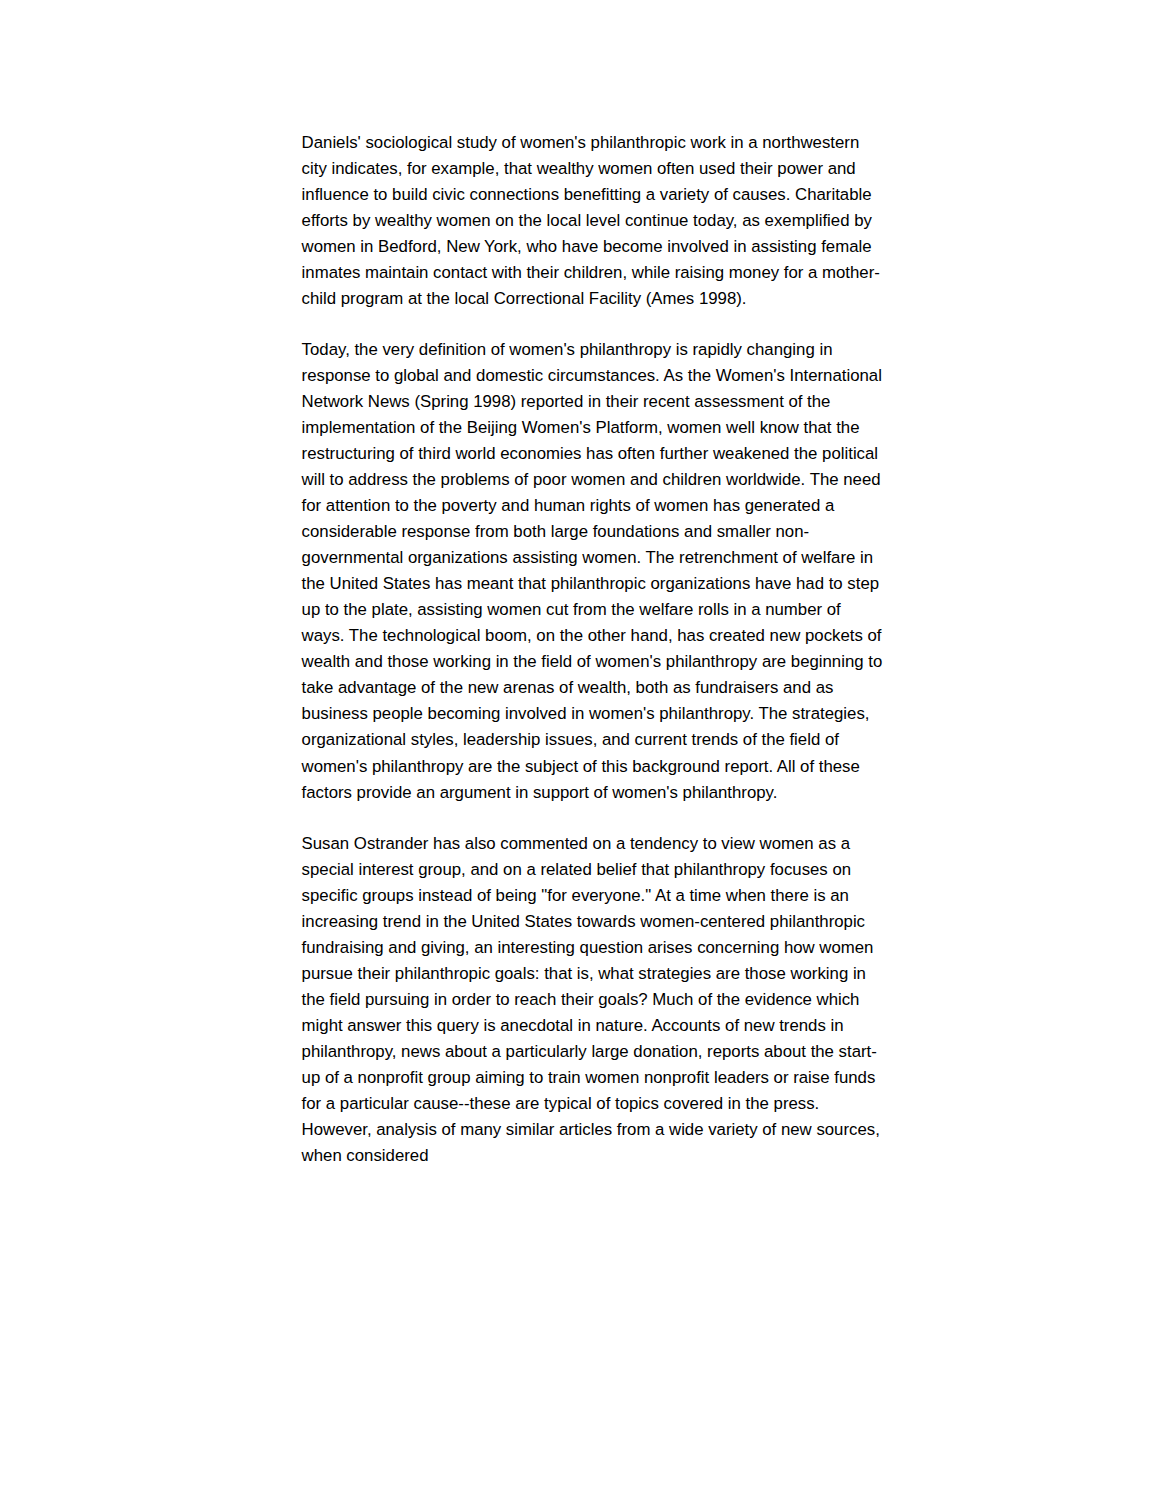Daniels' sociological study of women's philanthropic work in a northwestern city indicates, for example, that wealthy women often used their power and influence to build civic connections benefitting a variety of causes. Charitable efforts by wealthy women on the local level continue today, as exemplified by women in Bedford, New York, who have become involved in assisting female inmates maintain contact with their children, while raising money for a mother-child program at the local Correctional Facility (Ames 1998).
Today, the very definition of women's philanthropy is rapidly changing in response to global and domestic circumstances. As the Women's International Network News (Spring 1998) reported in their recent assessment of the implementation of the Beijing Women's Platform, women well know that the restructuring of third world economies has often further weakened the political will to address the problems of poor women and children worldwide. The need for attention to the poverty and human rights of women has generated a considerable response from both large foundations and smaller non-governmental organizations assisting women. The retrenchment of welfare in the United States has meant that philanthropic organizations have had to step up to the plate, assisting women cut from the welfare rolls in a number of ways. The technological boom, on the other hand, has created new pockets of wealth and those working in the field of women's philanthropy are beginning to take advantage of the new arenas of wealth, both as fundraisers and as business people becoming involved in women's philanthropy. The strategies, organizational styles, leadership issues, and current trends of the field of women's philanthropy are the subject of this background report. All of these factors provide an argument in support of women's philanthropy.
Susan Ostrander has also commented on a tendency to view women as a special interest group, and on a related belief that philanthropy focuses on specific groups instead of being "for everyone." At a time when there is an increasing trend in the United States towards women-centered philanthropic fundraising and giving, an interesting question arises concerning how women pursue their philanthropic goals: that is, what strategies are those working in the field pursuing in order to reach their goals? Much of the evidence which might answer this query is anecdotal in nature. Accounts of new trends in philanthropy, news about a particularly large donation, reports about the start-up of a nonprofit group aiming to train women nonprofit leaders or raise funds for a particular cause--these are typical of topics covered in the press. However, analysis of many similar articles from a wide variety of new sources, when considered